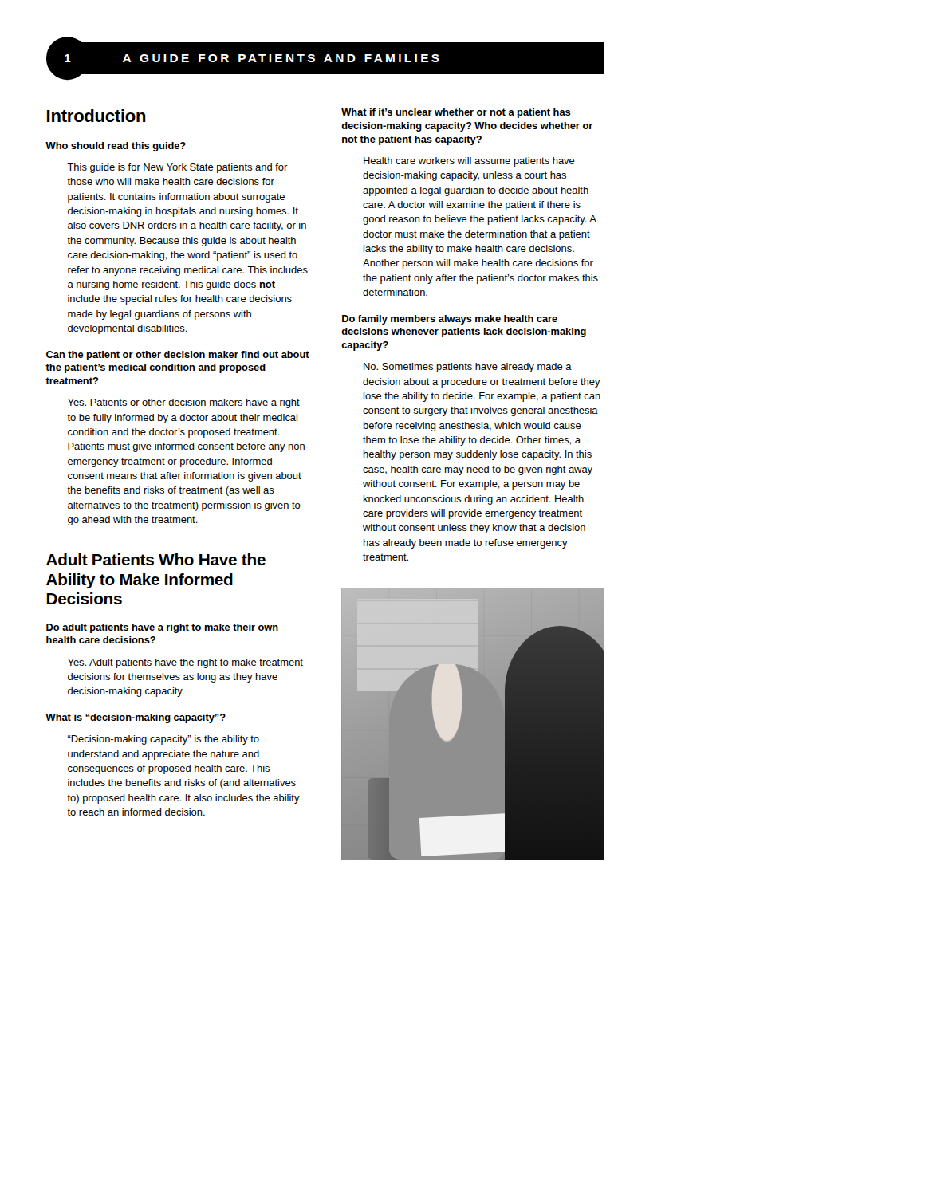1
A Guide for Patients and Families
Introduction
Who should read this guide?
This guide is for New York State patients and for those who will make health care decisions for patients. It contains information about surrogate decision-making in hospitals and nursing homes. It also covers DNR orders in a health care facility, or in the community. Because this guide is about health care decision-making, the word “patient” is used to refer to anyone receiving medical care. This includes a nursing home resident. This guide does not include the special rules for health care decisions made by legal guardians of persons with developmental disabilities.
Can the patient or other decision maker find out about the patient’s medical condition and proposed treatment?
Yes. Patients or other decision makers have a right to be fully informed by a doctor about their medical condition and the doctor’s proposed treatment. Patients must give informed consent before any non-emergency treatment or procedure. Informed consent means that after information is given about the benefits and risks of treatment (as well as alternatives to the treatment) permission is given to go ahead with the treatment.
Adult Patients Who Have the Ability to Make Informed Decisions
Do adult patients have a right to make their own health care decisions?
Yes. Adult patients have the right to make treatment decisions for themselves as long as they have decision-making capacity.
What is “decision-making capacity”?
“Decision-making capacity” is the ability to understand and appreciate the nature and consequences of proposed health care. This includes the benefits and risks of (and alternatives to) proposed health care. It also includes the ability to reach an informed decision.
What if it’s unclear whether or not a patient has decision-making capacity? Who decides whether or not the patient has capacity?
Health care workers will assume patients have decision-making capacity, unless a court has appointed a legal guardian to decide about health care. A doctor will examine the patient if there is good reason to believe the patient lacks capacity. A doctor must make the determination that a patient lacks the ability to make health care decisions. Another person will make health care decisions for the patient only after the patient’s doctor makes this determination.
Do family members always make health care decisions whenever patients lack decision-making capacity?
No. Sometimes patients have already made a decision about a procedure or treatment before they lose the ability to decide. For example, a patient can consent to surgery that involves general anesthesia before receiving anesthesia, which would cause them to lose the ability to decide. Other times, a healthy person may suddenly lose capacity. In this case, health care may need to be given right away without consent. For example, a person may be knocked unconscious during an accident. Health care providers will provide emergency treatment without consent unless they know that a decision has already been made to refuse emergency treatment.